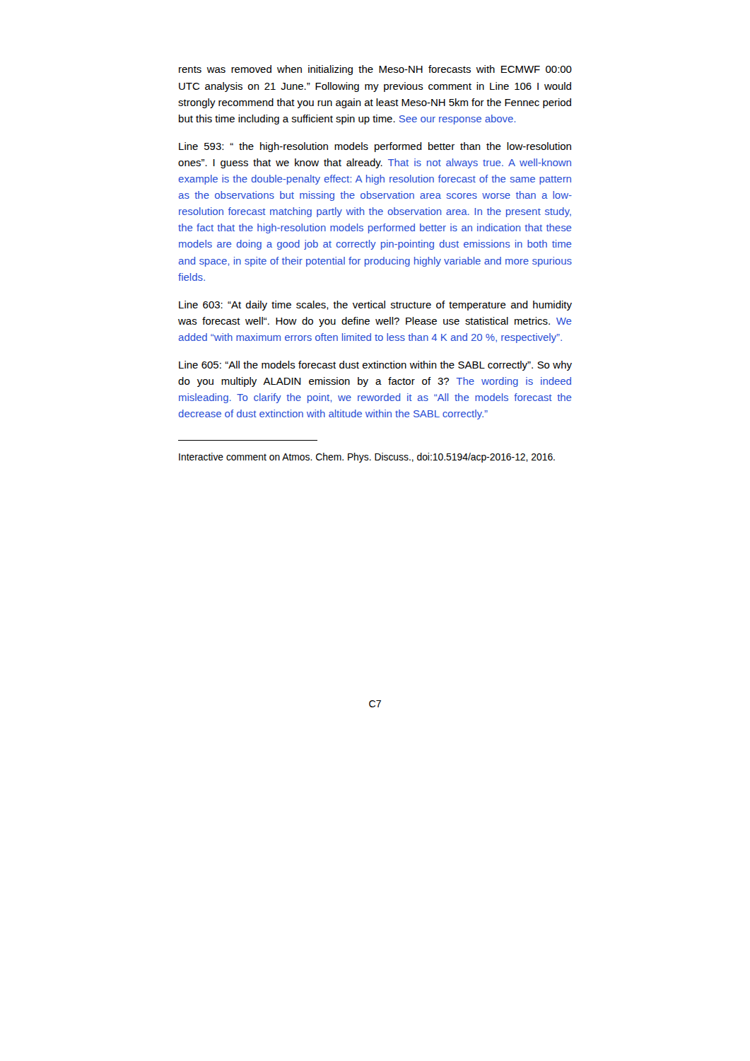rents was removed when initializing the Meso-NH forecasts with ECMWF 00:00 UTC analysis on 21 June.” Following my previous comment in Line 106 I would strongly recommend that you run again at least Meso-NH 5km for the Fennec period but this time including a sufficient spin up time. See our response above.
Line 593: “ the high-resolution models performed better than the low-resolution ones”. I guess that we know that already. That is not always true. A well-known example is the double-penalty effect: A high resolution forecast of the same pattern as the observations but missing the observation area scores worse than a low-resolution forecast matching partly with the observation area. In the present study, the fact that the high-resolution models performed better is an indication that these models are doing a good job at correctly pin-pointing dust emissions in both time and space, in spite of their potential for producing highly variable and more spurious fields.
Line 603: “At daily time scales, the vertical structure of temperature and humidity was forecast well“. How do you define well? Please use statistical metrics. We added “with maximum errors often limited to less than 4 K and 20 %, respectively”.
Line 605: “All the models forecast dust extinction within the SABL correctly”. So why do you multiply ALADIN emission by a factor of 3? The wording is indeed misleading. To clarify the point, we reworded it as “All the models forecast the decrease of dust extinction with altitude within the SABL correctly.”
Interactive comment on Atmos. Chem. Phys. Discuss., doi:10.5194/acp-2016-12, 2016.
C7